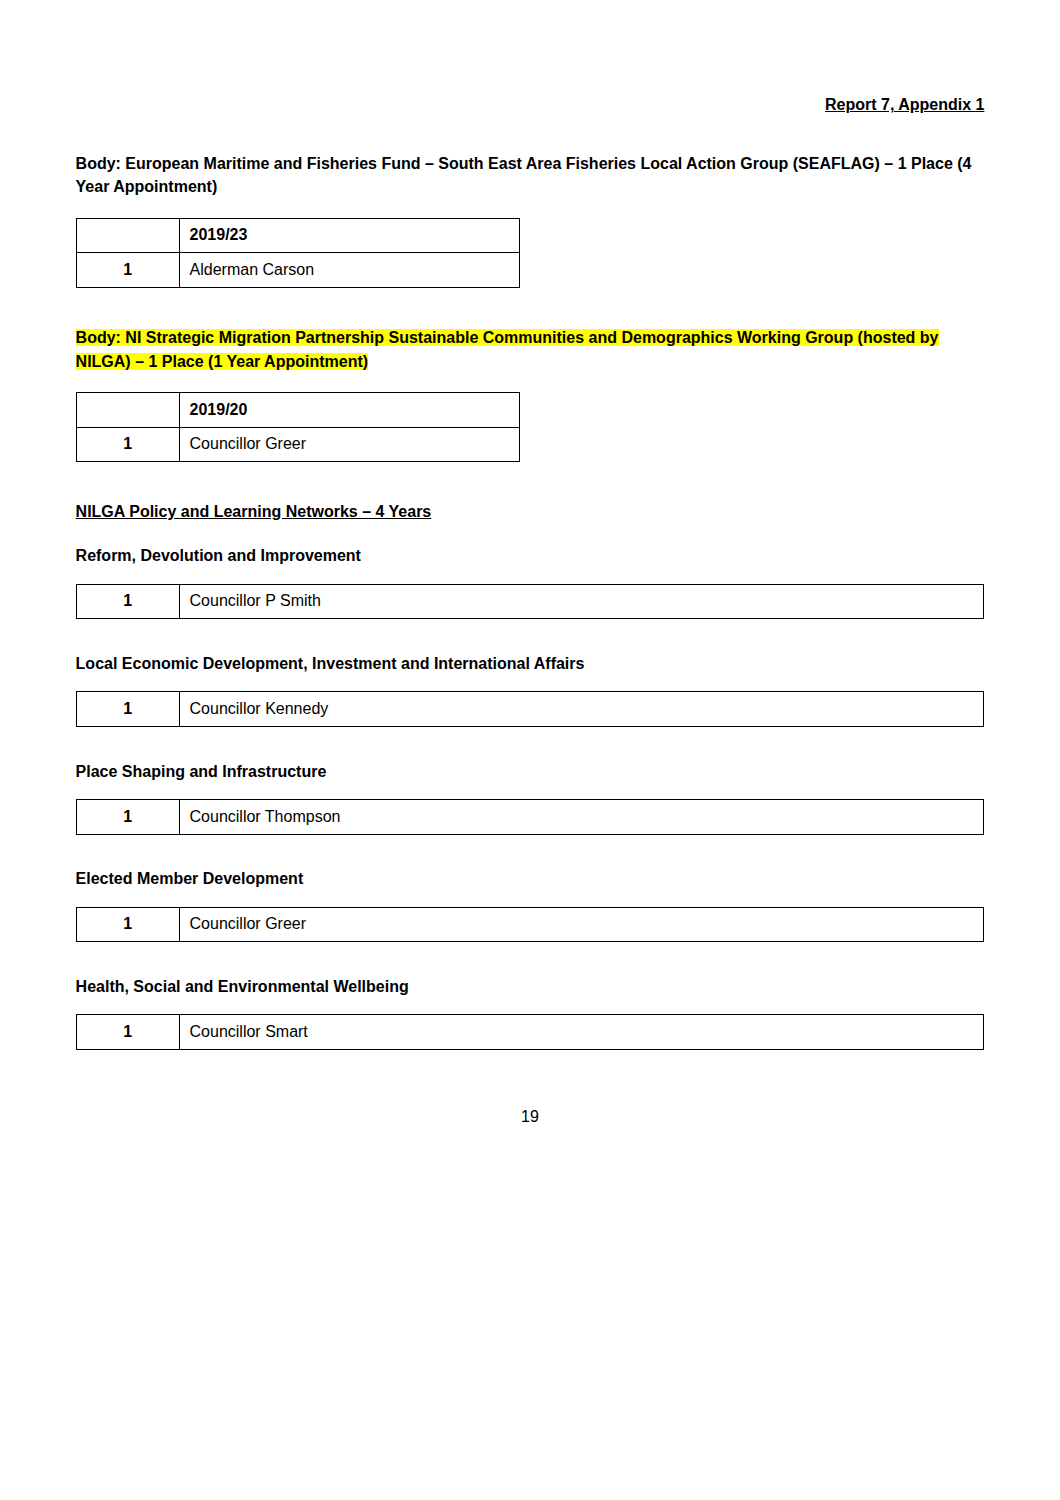Report 7, Appendix 1
Body: European Maritime and Fisheries Fund – South East Area Fisheries Local Action Group (SEAFLAG) – 1 Place (4 Year Appointment)
| | 2019/23 |
| --- | --- |
| 1 | Alderman Carson |
Body: NI Strategic Migration Partnership Sustainable Communities and Demographics Working Group (hosted by NILGA) – 1 Place (1 Year Appointment)
| | 2019/20 |
| --- | --- |
| 1 | Councillor Greer |
NILGA Policy and Learning Networks – 4 Years
Reform, Devolution and Improvement
| 1 | Councillor P Smith |
Local Economic Development, Investment and International Affairs
| 1 | Councillor Kennedy |
Place Shaping and Infrastructure
| 1 | Councillor Thompson |
Elected Member Development
| 1 | Councillor Greer |
Health, Social and Environmental Wellbeing
| 1 | Councillor Smart |
19